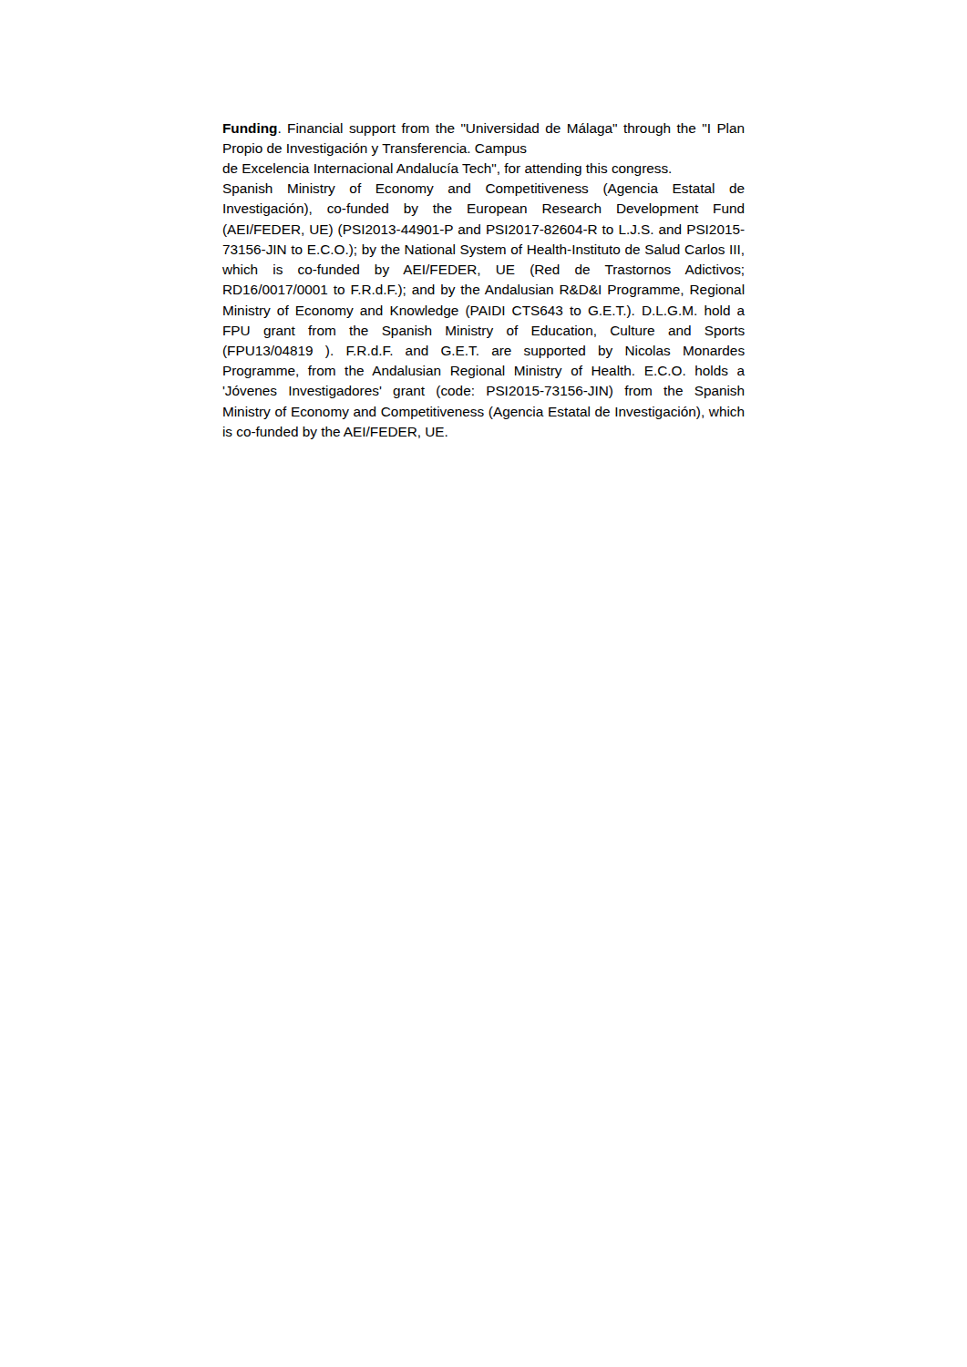Funding. Financial support from the "Universidad de Málaga" through the "I Plan Propio de Investigación y Transferencia. Campus
de Excelencia Internacional Andalucía Tech", for attending this congress.
Spanish Ministry of Economy and Competitiveness (Agencia Estatal de Investigación), co-funded by the European Research Development Fund (AEI/FEDER, UE) (PSI2013-44901-P and PSI2017-82604-R to L.J.S. and PSI2015-73156-JIN to E.C.O.); by the National System of Health-Instituto de Salud Carlos III, which is co-funded by AEI/FEDER, UE (Red de Trastornos Adictivos; RD16/0017/0001 to F.R.d.F.); and by the Andalusian R&D&I Programme, Regional Ministry of Economy and Knowledge (PAIDI CTS643 to G.E.T.). D.L.G.M. hold a FPU grant from the Spanish Ministry of Education, Culture and Sports (FPU13/04819 ). F.R.d.F. and G.E.T. are supported by Nicolas Monardes Programme, from the Andalusian Regional Ministry of Health. E.C.O. holds a 'Jóvenes Investigadores' grant (code: PSI2015-73156-JIN) from the Spanish Ministry of Economy and Competitiveness (Agencia Estatal de Investigación), which is co-funded by the AEI/FEDER, UE.